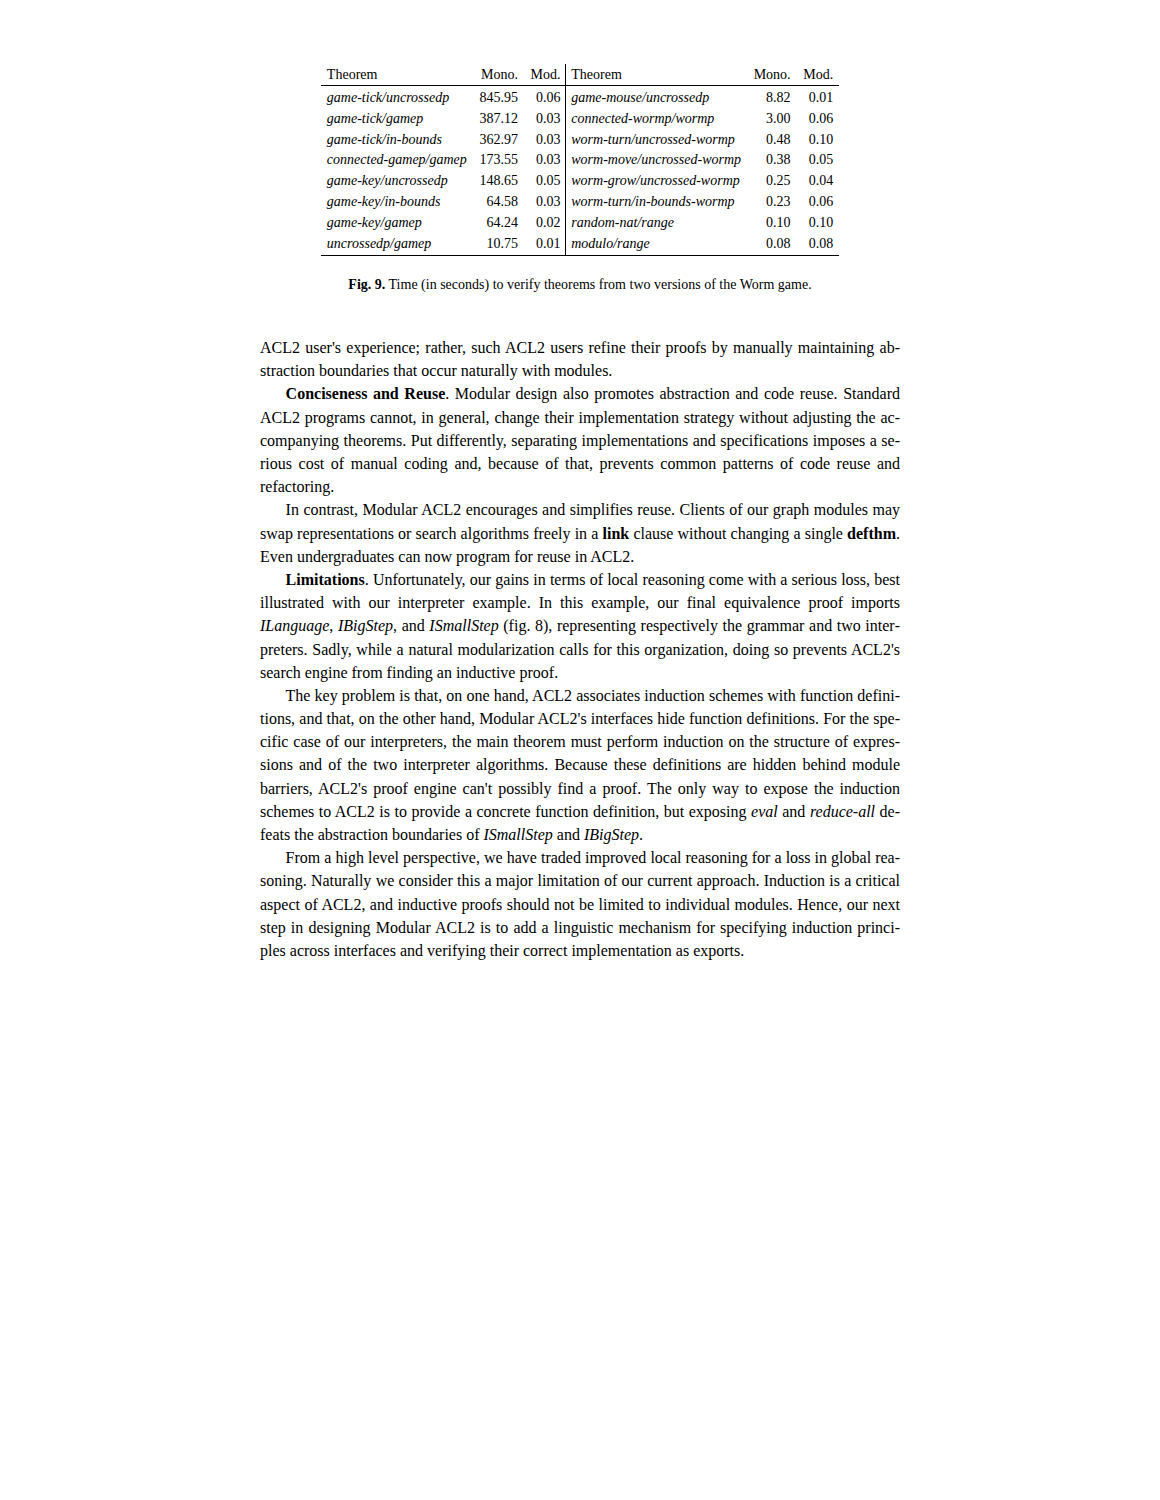| Theorem | Mono. | Mod. | Theorem | Mono. | Mod. |
| --- | --- | --- | --- | --- | --- |
| game-tick/uncrossedp | 845.95 | 0.06 | game-mouse/uncrossedp | 8.82 | 0.01 |
| game-tick/gamep | 387.12 | 0.03 | connected-wormp/wormp | 3.00 | 0.06 |
| game-tick/in-bounds | 362.97 | 0.03 | worm-turn/uncrossed-wormp | 0.48 | 0.10 |
| connected-gamep/gamep | 173.55 | 0.03 | worm-move/uncrossed-wormp | 0.38 | 0.05 |
| game-key/uncrossedp | 148.65 | 0.05 | worm-grow/uncrossed-wormp | 0.25 | 0.04 |
| game-key/in-bounds | 64.58 | 0.03 | worm-turn/in-bounds-wormp | 0.23 | 0.06 |
| game-key/gamep | 64.24 | 0.02 | random-nat/range | 0.10 | 0.10 |
| uncrossedp/gamep | 10.75 | 0.01 | modulo/range | 0.08 | 0.08 |
Fig. 9. Time (in seconds) to verify theorems from two versions of the Worm game.
ACL2 user's experience; rather, such ACL2 users refine their proofs by manually maintaining abstraction boundaries that occur naturally with modules.
Conciseness and Reuse. Modular design also promotes abstraction and code reuse. Standard ACL2 programs cannot, in general, change their implementation strategy without adjusting the accompanying theorems. Put differently, separating implementations and specifications imposes a serious cost of manual coding and, because of that, prevents common patterns of code reuse and refactoring.
In contrast, Modular ACL2 encourages and simplifies reuse. Clients of our graph modules may swap representations or search algorithms freely in a link clause without changing a single defthm. Even undergraduates can now program for reuse in ACL2.
Limitations. Unfortunately, our gains in terms of local reasoning come with a serious loss, best illustrated with our interpreter example. In this example, our final equivalence proof imports ILanguage, IBigStep, and ISmallStep (fig. 8), representing respectively the grammar and two interpreters. Sadly, while a natural modularization calls for this organization, doing so prevents ACL2's search engine from finding an inductive proof.
The key problem is that, on one hand, ACL2 associates induction schemes with function definitions, and that, on the other hand, Modular ACL2's interfaces hide function definitions. For the specific case of our interpreters, the main theorem must perform induction on the structure of expressions and of the two interpreter algorithms. Because these definitions are hidden behind module barriers, ACL2's proof engine can't possibly find a proof. The only way to expose the induction schemes to ACL2 is to provide a concrete function definition, but exposing eval and reduce-all defeats the abstraction boundaries of ISmallStep and IBigStep.
From a high level perspective, we have traded improved local reasoning for a loss in global reasoning. Naturally we consider this a major limitation of our current approach. Induction is a critical aspect of ACL2, and inductive proofs should not be limited to individual modules. Hence, our next step in designing Modular ACL2 is to add a linguistic mechanism for specifying induction principles across interfaces and verifying their correct implementation as exports.